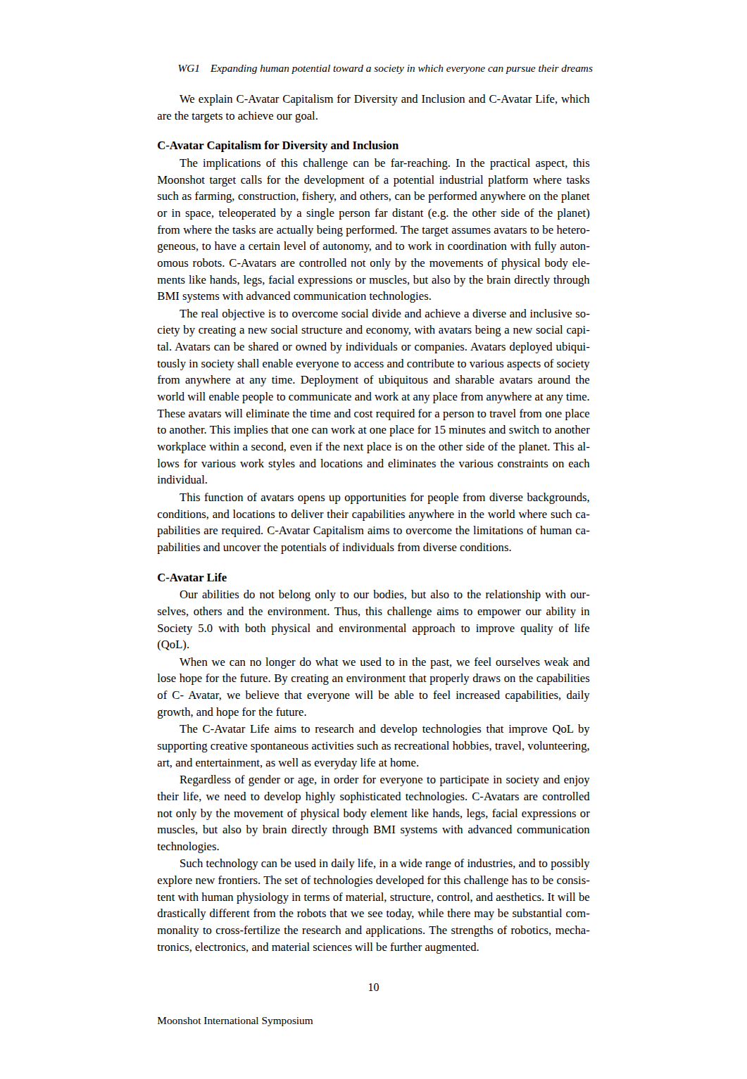WG1　Expanding human potential toward a society in which everyone can pursue their dreams
We explain C-Avatar Capitalism for Diversity and Inclusion and C-Avatar Life, which are the targets to achieve our goal.
C-Avatar Capitalism for Diversity and Inclusion
The implications of this challenge can be far-reaching. In the practical aspect, this Moonshot target calls for the development of a potential industrial platform where tasks such as farming, construction, fishery, and others, can be performed anywhere on the planet or in space, teleoperated by a single person far distant (e.g. the other side of the planet) from where the tasks are actually being performed. The target assumes avatars to be heterogeneous, to have a certain level of autonomy, and to work in coordination with fully autonomous robots. C-Avatars are controlled not only by the movements of physical body elements like hands, legs, facial expressions or muscles, but also by the brain directly through BMI systems with advanced communication technologies.
The real objective is to overcome social divide and achieve a diverse and inclusive society by creating a new social structure and economy, with avatars being a new social capital. Avatars can be shared or owned by individuals or companies. Avatars deployed ubiquitously in society shall enable everyone to access and contribute to various aspects of society from anywhere at any time. Deployment of ubiquitous and sharable avatars around the world will enable people to communicate and work at any place from anywhere at any time. These avatars will eliminate the time and cost required for a person to travel from one place to another. This implies that one can work at one place for 15 minutes and switch to another workplace within a second, even if the next place is on the other side of the planet. This allows for various work styles and locations and eliminates the various constraints on each individual.
This function of avatars opens up opportunities for people from diverse backgrounds, conditions, and locations to deliver their capabilities anywhere in the world where such capabilities are required. C-Avatar Capitalism aims to overcome the limitations of human capabilities and uncover the potentials of individuals from diverse conditions.
C-Avatar Life
Our abilities do not belong only to our bodies, but also to the relationship with ourselves, others and the environment. Thus, this challenge aims to empower our ability in Society 5.0 with both physical and environmental approach to improve quality of life (QoL).
When we can no longer do what we used to in the past, we feel ourselves weak and lose hope for the future. By creating an environment that properly draws on the capabilities of C- Avatar, we believe that everyone will be able to feel increased capabilities, daily growth, and hope for the future.
The C-Avatar Life aims to research and develop technologies that improve QoL by supporting creative spontaneous activities such as recreational hobbies, travel, volunteering, art, and entertainment, as well as everyday life at home.
Regardless of gender or age, in order for everyone to participate in society and enjoy their life, we need to develop highly sophisticated technologies. C-Avatars are controlled not only by the movement of physical body element like hands, legs, facial expressions or muscles, but also by brain directly through BMI systems with advanced communication technologies.
Such technology can be used in daily life, in a wide range of industries, and to possibly explore new frontiers. The set of technologies developed for this challenge has to be consistent with human physiology in terms of material, structure, control, and aesthetics. It will be drastically different from the robots that we see today, while there may be substantial commonality to cross-fertilize the research and applications. The strengths of robotics, mechatronics, electronics, and material sciences will be further augmented.
10
Moonshot International Symposium